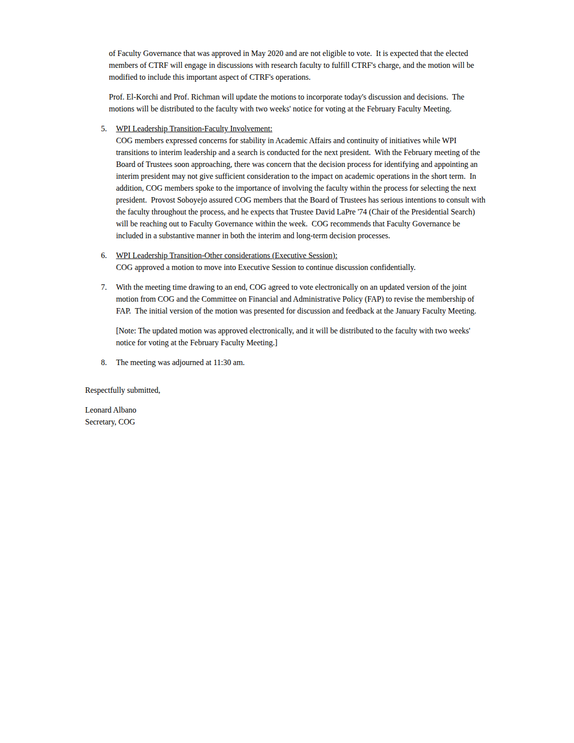of Faculty Governance that was approved in May 2020 and are not eligible to vote. It is expected that the elected members of CTRF will engage in discussions with research faculty to fulfill CTRF's charge, and the motion will be modified to include this important aspect of CTRF's operations.
Prof. El-Korchi and Prof. Richman will update the motions to incorporate today's discussion and decisions. The motions will be distributed to the faculty with two weeks' notice for voting at the February Faculty Meeting.
WPI Leadership Transition-Faculty Involvement:
COG members expressed concerns for stability in Academic Affairs and continuity of initiatives while WPI transitions to interim leadership and a search is conducted for the next president. With the February meeting of the Board of Trustees soon approaching, there was concern that the decision process for identifying and appointing an interim president may not give sufficient consideration to the impact on academic operations in the short term. In addition, COG members spoke to the importance of involving the faculty within the process for selecting the next president. Provost Soboyejo assured COG members that the Board of Trustees has serious intentions to consult with the faculty throughout the process, and he expects that Trustee David LaPre '74 (Chair of the Presidential Search) will be reaching out to Faculty Governance within the week. COG recommends that Faculty Governance be included in a substantive manner in both the interim and long-term decision processes.
WPI Leadership Transition-Other considerations (Executive Session):
COG approved a motion to move into Executive Session to continue discussion confidentially.
With the meeting time drawing to an end, COG agreed to vote electronically on an updated version of the joint motion from COG and the Committee on Financial and Administrative Policy (FAP) to revise the membership of FAP. The initial version of the motion was presented for discussion and feedback at the January Faculty Meeting.
[Note: The updated motion was approved electronically, and it will be distributed to the faculty with two weeks' notice for voting at the February Faculty Meeting.]
The meeting was adjourned at 11:30 am.
Respectfully submitted,
Leonard Albano
Secretary, COG